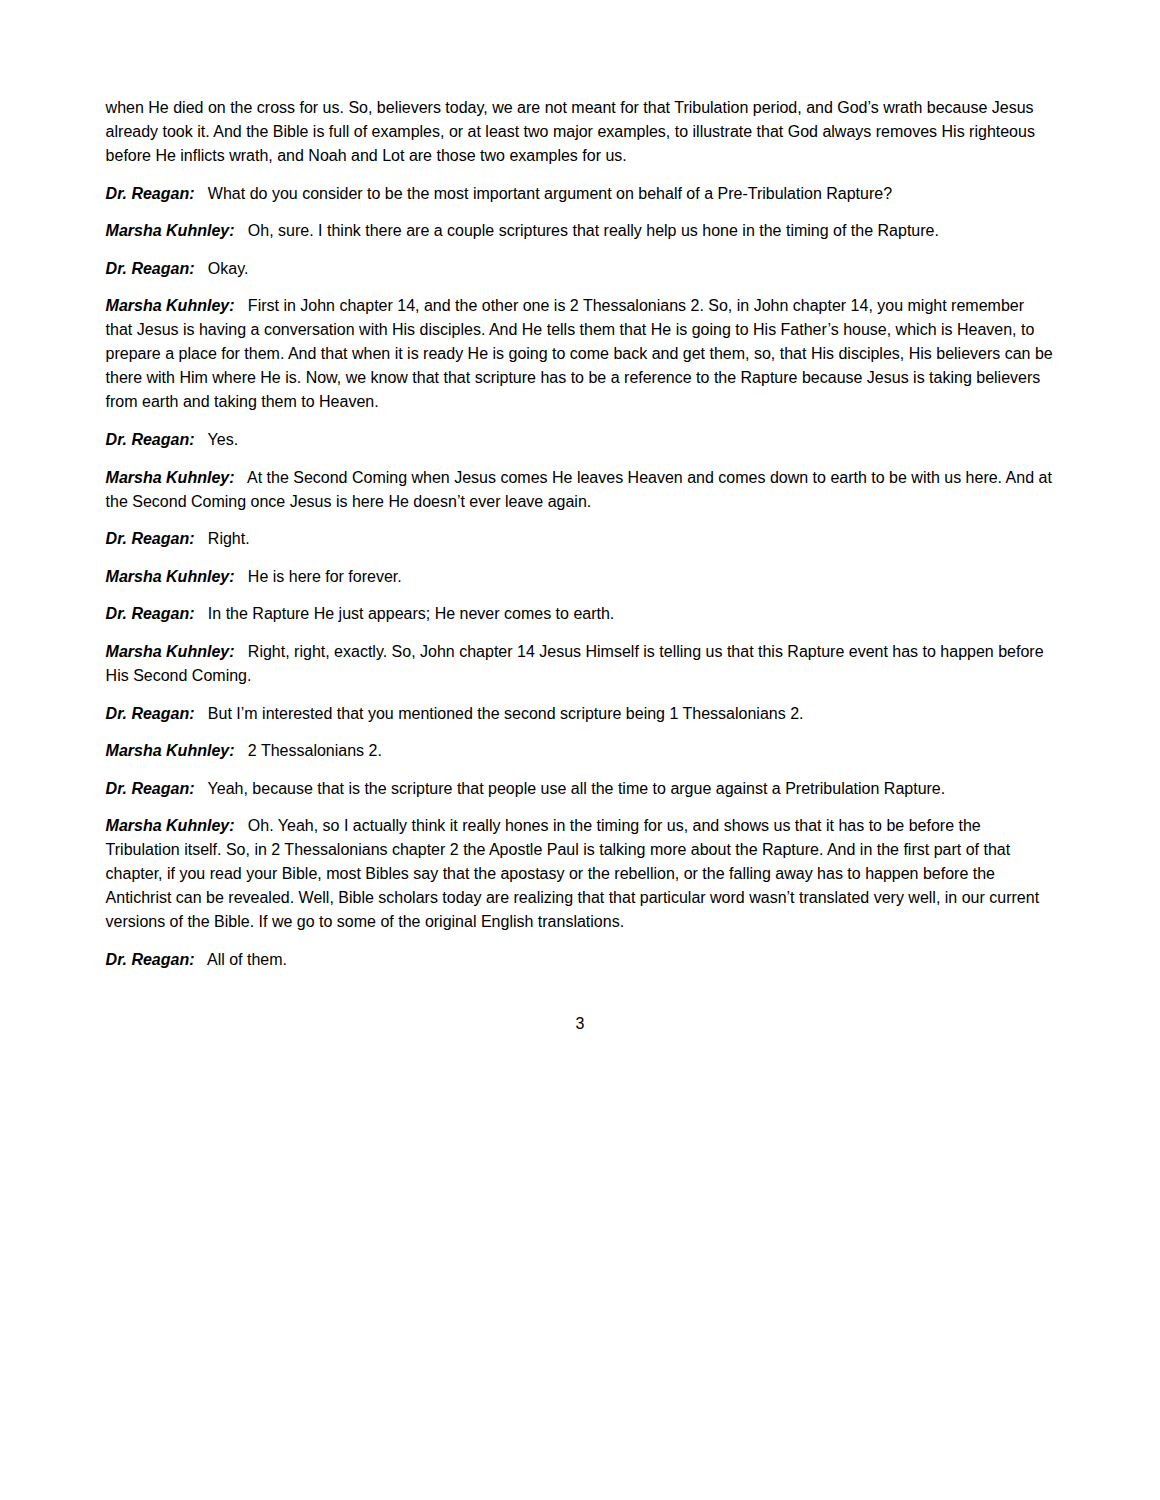when He died on the cross for us. So, believers today, we are not meant for that Tribulation period, and God’s wrath because Jesus already took it. And the Bible is full of examples, or at least two major examples, to illustrate that God always removes His righteous before He inflicts wrath, and Noah and Lot are those two examples for us.
Dr. Reagan: What do you consider to be the most important argument on behalf of a Pre-Tribulation Rapture?
Marsha Kuhnley: Oh, sure. I think there are a couple scriptures that really help us hone in the timing of the Rapture.
Dr. Reagan: Okay.
Marsha Kuhnley: First in John chapter 14, and the other one is 2 Thessalonians 2. So, in John chapter 14, you might remember that Jesus is having a conversation with His disciples. And He tells them that He is going to His Father’s house, which is Heaven, to prepare a place for them. And that when it is ready He is going to come back and get them, so, that His disciples, His believers can be there with Him where He is. Now, we know that that scripture has to be a reference to the Rapture because Jesus is taking believers from earth and taking them to Heaven.
Dr. Reagan: Yes.
Marsha Kuhnley: At the Second Coming when Jesus comes He leaves Heaven and comes down to earth to be with us here. And at the Second Coming once Jesus is here He doesn’t ever leave again.
Dr. Reagan: Right.
Marsha Kuhnley: He is here for forever.
Dr. Reagan: In the Rapture He just appears; He never comes to earth.
Marsha Kuhnley: Right, right, exactly. So, John chapter 14 Jesus Himself is telling us that this Rapture event has to happen before His Second Coming.
Dr. Reagan: But I’m interested that you mentioned the second scripture being 1 Thessalonians 2.
Marsha Kuhnley: 2 Thessalonians 2.
Dr. Reagan: Yeah, because that is the scripture that people use all the time to argue against a Pretribulation Rapture.
Marsha Kuhnley: Oh. Yeah, so I actually think it really hones in the timing for us, and shows us that it has to be before the Tribulation itself. So, in 2 Thessalonians chapter 2 the Apostle Paul is talking more about the Rapture. And in the first part of that chapter, if you read your Bible, most Bibles say that the apostasy or the rebellion, or the falling away has to happen before the Antichrist can be revealed. Well, Bible scholars today are realizing that that particular word wasn’t translated very well, in our current versions of the Bible. If we go to some of the original English translations.
Dr. Reagan: All of them.
3